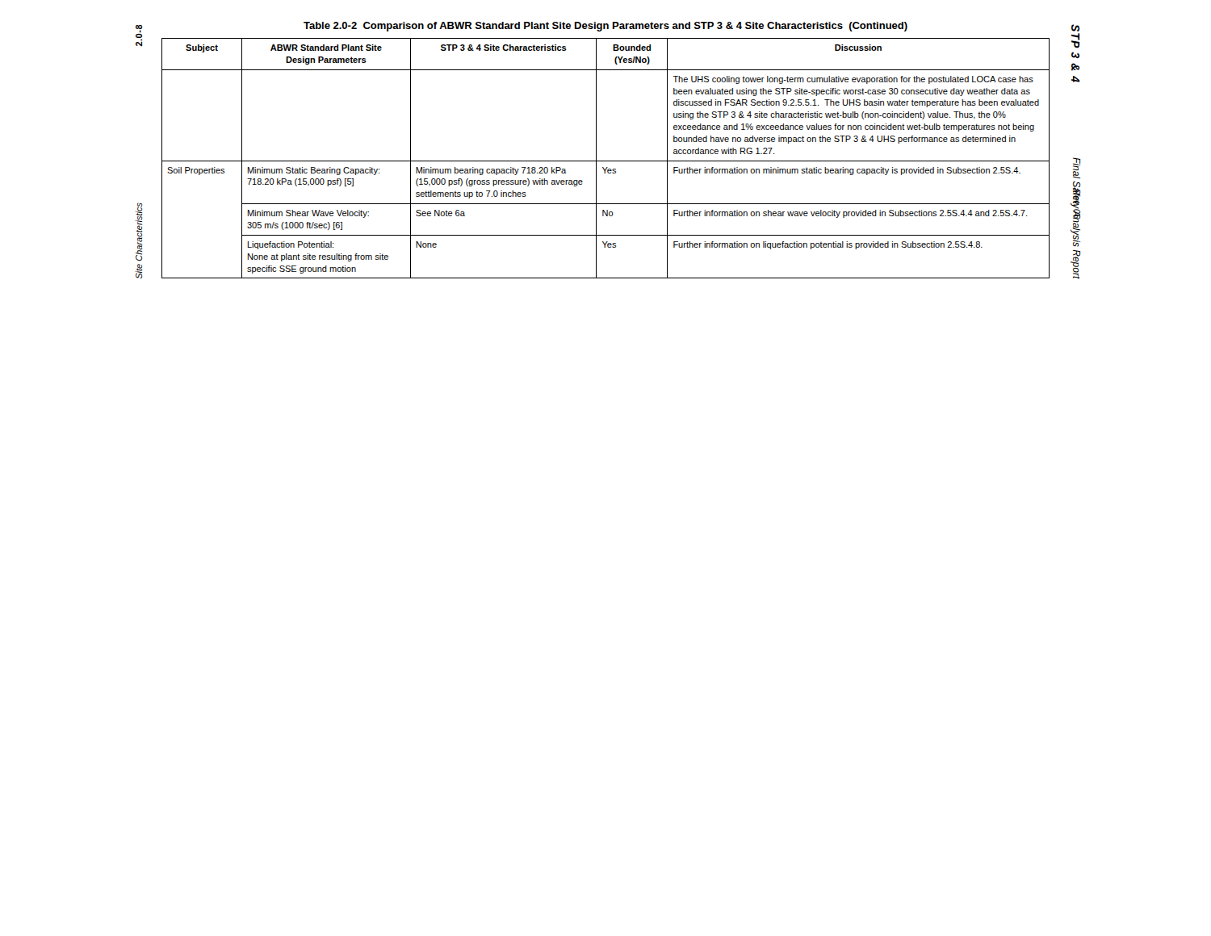2.0-8
Site Characteristics
STP 3 & 4
Rev. 06
Final Safety Analysis Report
Table 2.0-2 Comparison of ABWR Standard Plant Site Design Parameters and STP 3 & 4 Site Characteristics (Continued)
| Subject | ABWR Standard Plant Site Design Parameters | STP 3 & 4 Site Characteristics | Bounded (Yes/No) | Discussion |
| --- | --- | --- | --- | --- |
| | | | | The UHS cooling tower long-term cumulative evaporation for the postulated LOCA case has been evaluated using the STP site-specific worst-case 30 consecutive day weather data as discussed in FSAR Section 9.2.5.5.1. The UHS basin water temperature has been evaluated using the STP 3 & 4 site characteristic wet-bulb (non-coincident) value. Thus, the 0% exceedance and 1% exceedance values for non coincident wet-bulb temperatures not being bounded have no adverse impact on the STP 3 & 4 UHS performance as determined in accordance with RG 1.27. |
| Soil Properties | Minimum Static Bearing Capacity: 718.20 kPa (15,000 psf) [5] | Minimum bearing capacity 718.20 kPa (15,000 psf) (gross pressure) with average settlements up to 7.0 inches | Yes | Further information on minimum static bearing capacity is provided in Subsection 2.5S.4. |
| Minimum Shear Wave Velocity: 305 m/s (1000 ft/sec) [6] | See Note 6a | No | Further information on shear wave velocity provided in Subsections 2.5S.4.4 and 2.5S.4.7. |
| Liquefaction Potential: None at plant site resulting from site specific SSE ground motion | None | Yes | Further information on liquefaction potential is provided in Subsection 2.5S.4.8. |